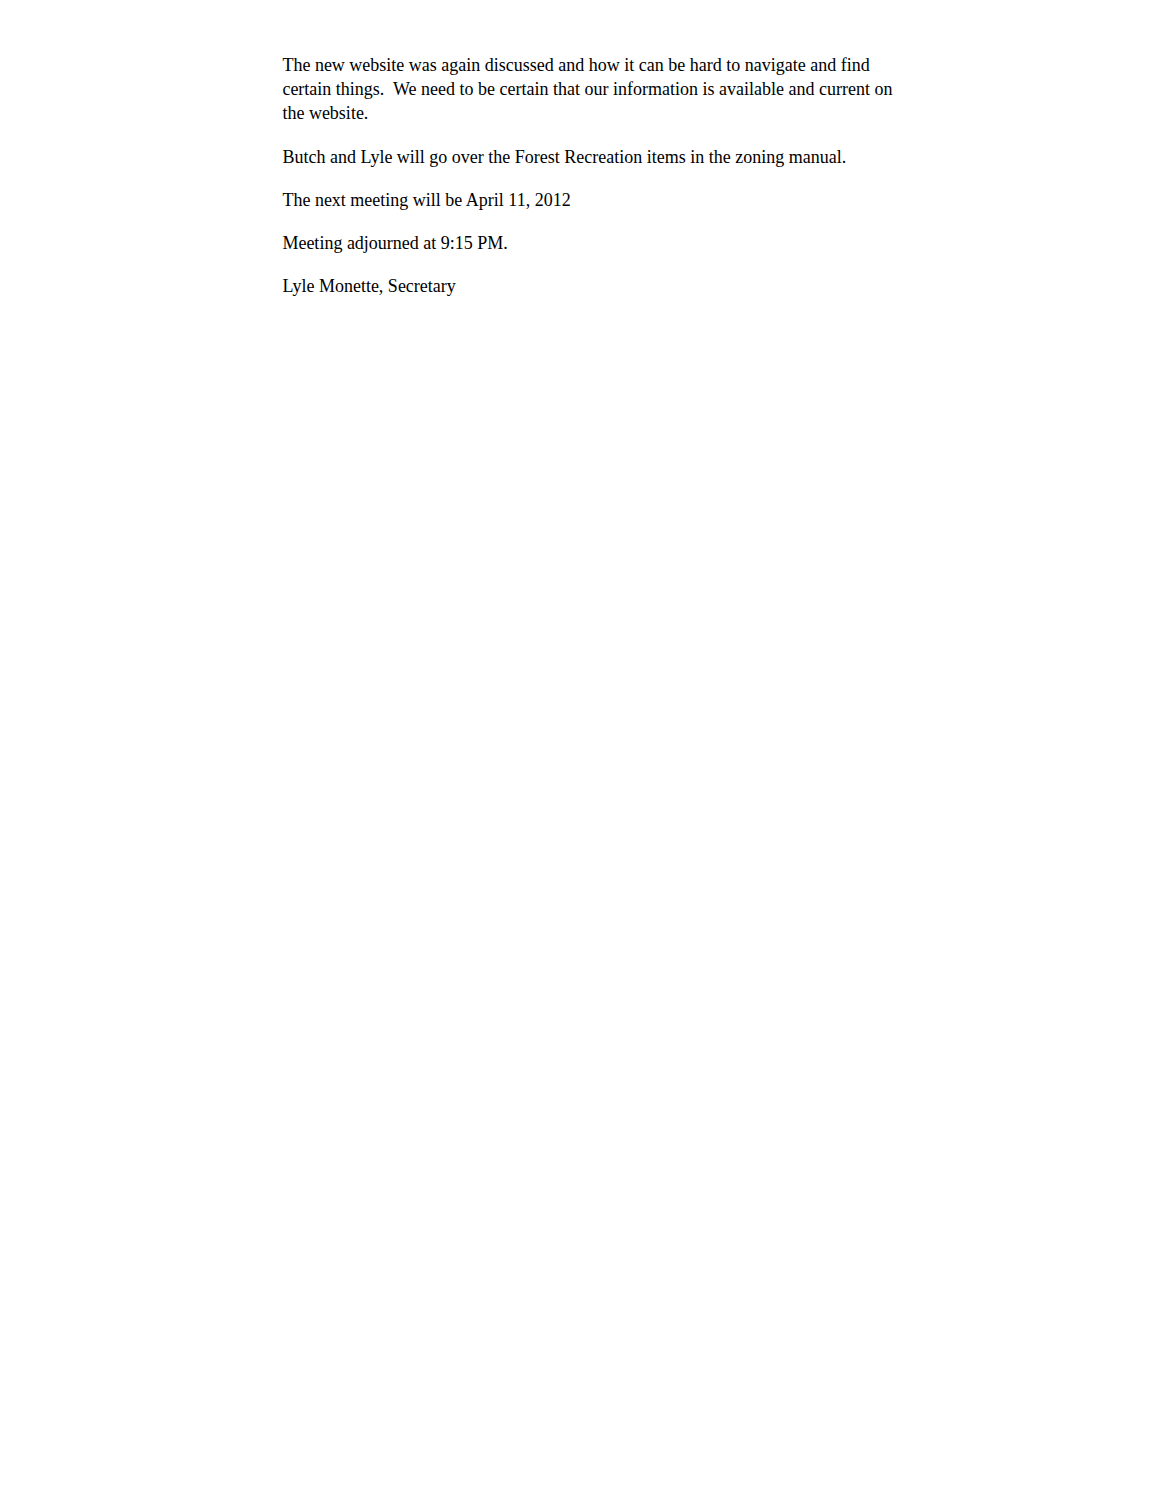The new website was again discussed and how it can be hard to navigate and find certain things. We need to be certain that our information is available and current on the website.
Butch and Lyle will go over the Forest Recreation items in the zoning manual.
The next meeting will be April 11, 2012
Meeting adjourned at 9:15 PM.
Lyle Monette, Secretary